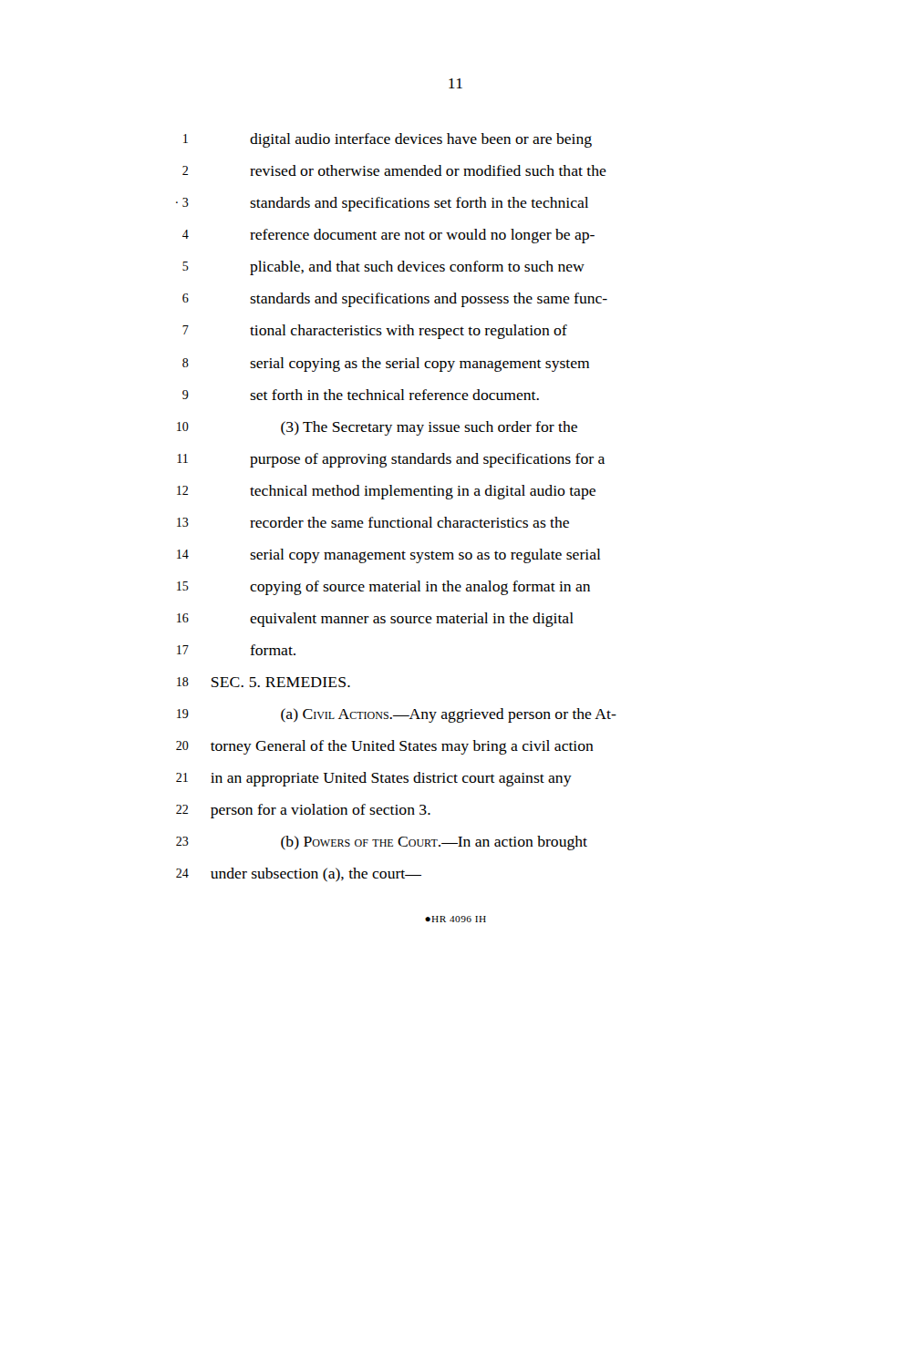11
digital audio interface devices have been or are being
revised or otherwise amended or modified such that the
standards and specifications set forth in the technical
reference document are not or would no longer be ap-
plicable, and that such devices conform to such new
standards and specifications and possess the same func-
tional characteristics with respect to regulation of
serial copying as the serial copy management system
set forth in the technical reference document.
(3) The Secretary may issue such order for the
purpose of approving standards and specifications for a
technical method implementing in a digital audio tape
recorder the same functional characteristics as the
serial copy management system so as to regulate serial
copying of source material in the analog format in an
equivalent manner as source material in the digital
format.
SEC. 5. REMEDIES.
(a) Civil Actions.—Any aggrieved person or the At-
torney General of the United States may bring a civil action
in an appropriate United States district court against any
person for a violation of section 3.
(b) Powers of the Court.—In an action brought
under subsection (a), the court—
●HR 4096 IH